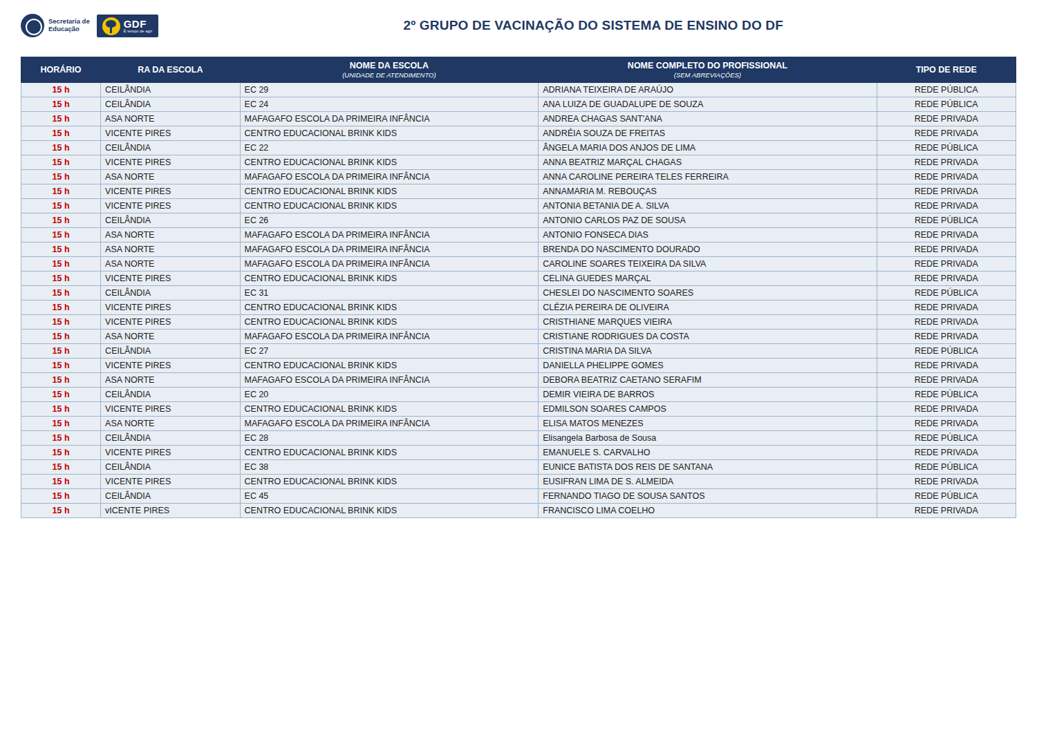Secretaria de
Educação
GDF É tempo de agir
2º GRUPO DE VACINAÇÃO DO SISTEMA DE ENSINO DO DF
| HORÁRIO | RA DA ESCOLA | NOME DA ESCOLA (UNIDADE DE ATENDIMENTO) | NOME COMPLETO DO PROFISSIONAL (SEM ABREVIAÇÕES) | TIPO DE REDE |
| --- | --- | --- | --- | --- |
| 15 h | CEILÂNDIA | EC 29 | ADRIANA TEIXEIRA DE ARAÚJO | REDE PÚBLICA |
| 15 h | CEILÂNDIA | EC 24 | ANA LUIZA DE GUADALUPE DE SOUZA | REDE PÚBLICA |
| 15 h | ASA NORTE | MAFAGAFO ESCOLA DA PRIMEIRA INFÂNCIA | ANDREA CHAGAS SANT'ANA | REDE PRIVADA |
| 15 h | VICENTE PIRES | CENTRO EDUCACIONAL BRINK KIDS | ANDRÉIA SOUZA DE FREITAS | REDE PRIVADA |
| 15 h | CEILÂNDIA | EC 22 | ÂNGELA MARIA DOS ANJOS DE LIMA | REDE PÚBLICA |
| 15 h | VICENTE PIRES | CENTRO EDUCACIONAL BRINK KIDS | ANNA BEATRIZ MARÇAL CHAGAS | REDE PRIVADA |
| 15 h | ASA NORTE | MAFAGAFO ESCOLA DA PRIMEIRA INFÂNCIA | ANNA CAROLINE PEREIRA TELES FERREIRA | REDE PRIVADA |
| 15 h | VICENTE PIRES | CENTRO EDUCACIONAL BRINK KIDS | ANNAMARIA M. REBOUÇAS | REDE PRIVADA |
| 15 h | VICENTE PIRES | CENTRO EDUCACIONAL BRINK KIDS | ANTONIA BETANIA DE A. SILVA | REDE PRIVADA |
| 15 h | CEILÂNDIA | EC 26 | ANTONIO CARLOS PAZ DE SOUSA | REDE PÚBLICA |
| 15 h | ASA NORTE | MAFAGAFO ESCOLA DA PRIMEIRA INFÂNCIA | ANTONIO FONSECA DIAS | REDE PRIVADA |
| 15 h | ASA NORTE | MAFAGAFO ESCOLA DA PRIMEIRA INFÂNCIA | BRENDA DO NASCIMENTO DOURADO | REDE PRIVADA |
| 15 h | ASA NORTE | MAFAGAFO ESCOLA DA PRIMEIRA INFÂNCIA | CAROLINE SOARES TEIXEIRA DA SILVA | REDE PRIVADA |
| 15 h | VICENTE PIRES | CENTRO EDUCACIONAL BRINK KIDS | CELINA GUEDES MARÇAL | REDE PRIVADA |
| 15 h | CEILÂNDIA | EC 31 | CHESLEI DO NASCIMENTO SOARES | REDE PÚBLICA |
| 15 h | VICENTE PIRES | CENTRO EDUCACIONAL BRINK KIDS | CLÉZIA PEREIRA DE OLIVEIRA | REDE PRIVADA |
| 15 h | VICENTE PIRES | CENTRO EDUCACIONAL BRINK KIDS | CRISTHIANE MARQUES VIEIRA | REDE PRIVADA |
| 15 h | ASA NORTE | MAFAGAFO ESCOLA DA PRIMEIRA INFÂNCIA | CRISTIANE RODRIGUES DA COSTA | REDE PRIVADA |
| 15 h | CEILÂNDIA | EC 27 | CRISTINA MARIA DA SILVA | REDE PÚBLICA |
| 15 h | VICENTE PIRES | CENTRO EDUCACIONAL BRINK KIDS | DANIELLA PHELIPPE GOMES | REDE PRIVADA |
| 15 h | ASA NORTE | MAFAGAFO ESCOLA DA PRIMEIRA INFÂNCIA | DEBORA BEATRIZ CAETANO SERAFIM | REDE PRIVADA |
| 15 h | CEILÂNDIA | EC 20 | DEMIR VIEIRA DE BARROS | REDE PÚBLICA |
| 15 h | VICENTE PIRES | CENTRO EDUCACIONAL BRINK KIDS | EDMILSON SOARES CAMPOS | REDE PRIVADA |
| 15 h | ASA NORTE | MAFAGAFO ESCOLA DA PRIMEIRA INFÂNCIA | ELISA MATOS MENEZES | REDE PRIVADA |
| 15 h | CEILÂNDIA | EC 28 | Elisangela Barbosa de Sousa | REDE PÚBLICA |
| 15 h | VICENTE PIRES | CENTRO EDUCACIONAL BRINK KIDS | EMANUELE S. CARVALHO | REDE PRIVADA |
| 15 h | CEILÂNDIA | EC 38 | EUNICE BATISTA DOS REIS DE SANTANA | REDE PÚBLICA |
| 15 h | VICENTE PIRES | CENTRO EDUCACIONAL BRINK KIDS | EUSIFRAN LIMA DE S. ALMEIDA | REDE PRIVADA |
| 15 h | CEILÂNDIA | EC 45 | FERNANDO TIAGO DE SOUSA SANTOS | REDE PÚBLICA |
| 15 h | vICENTE PIRES | CENTRO EDUCACIONAL BRINK KIDS | FRANCISCO LIMA COELHO | REDE PRIVADA |